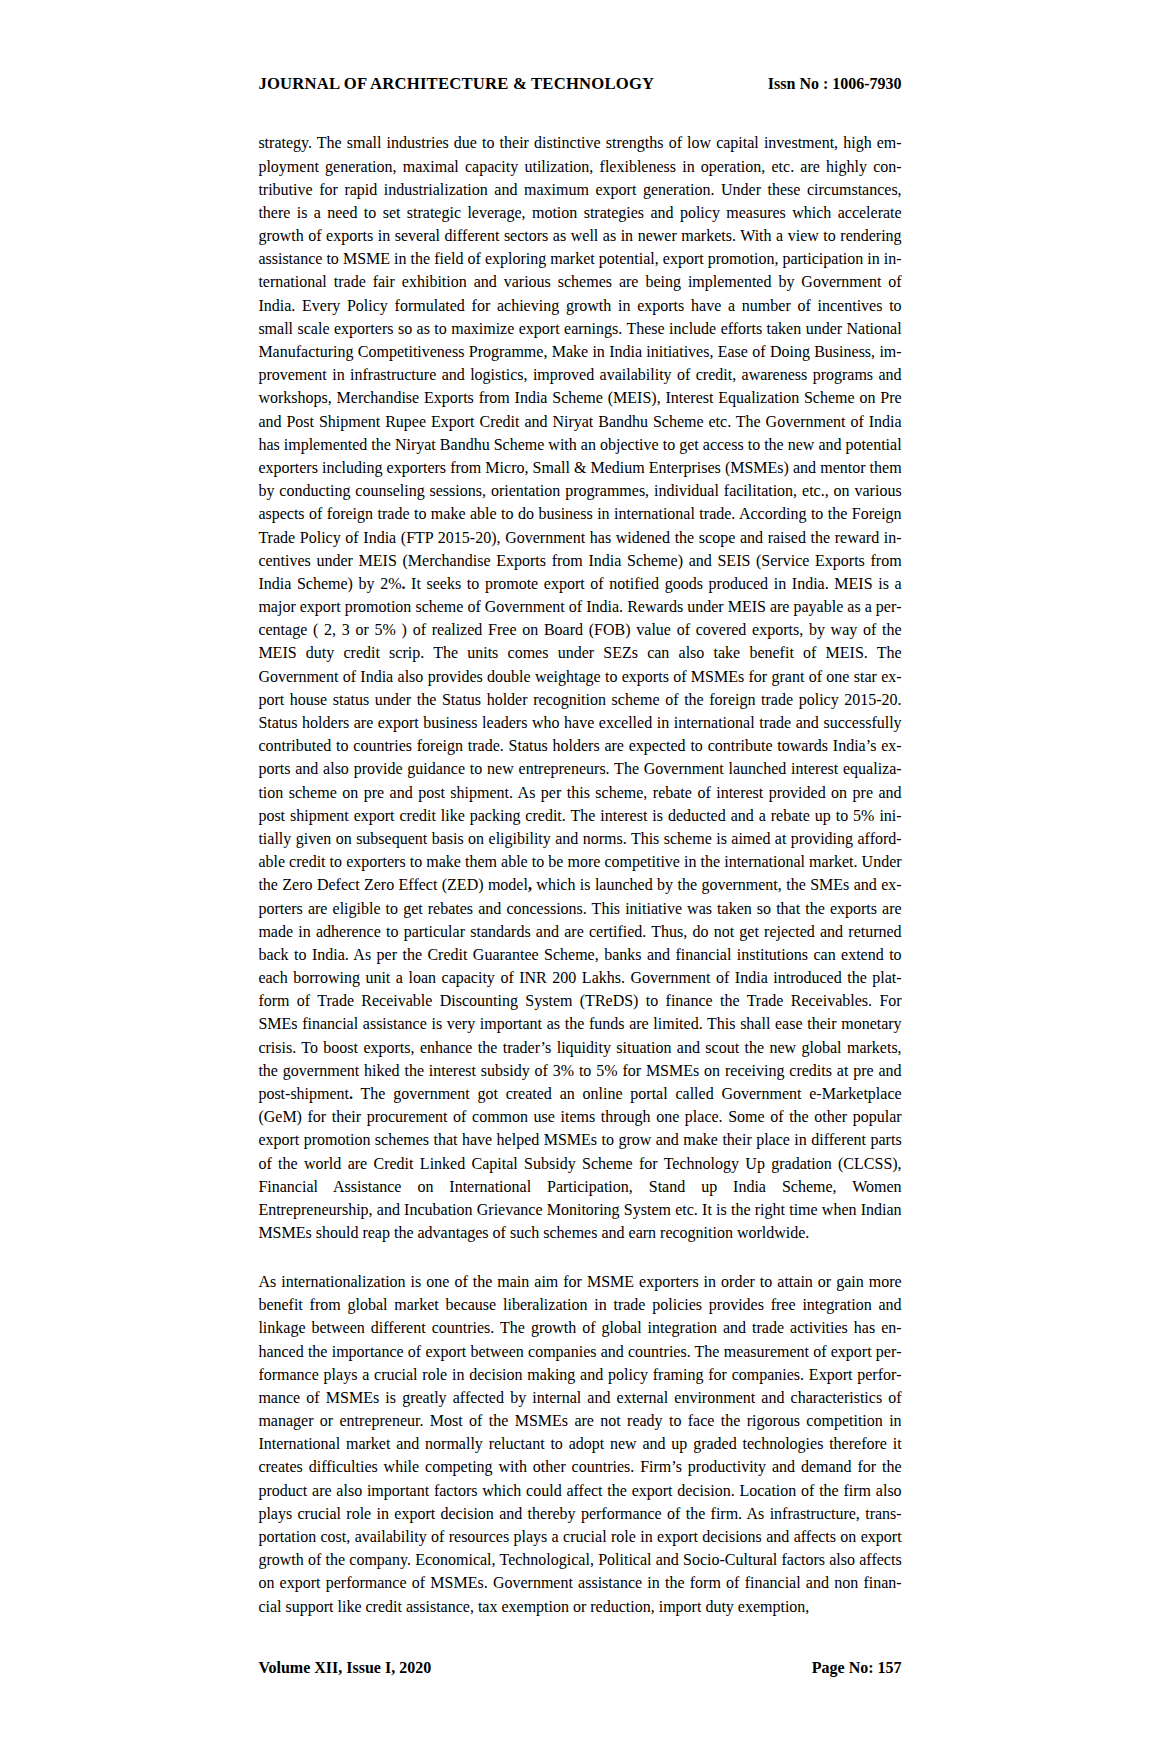JOURNAL OF ARCHITECTURE & TECHNOLOGY Issn No : 1006-7930
strategy. The small industries due to their distinctive strengths of low capital investment, high employment generation, maximal capacity utilization, flexibleness in operation, etc. are highly contributive for rapid industrialization and maximum export generation. Under these circumstances, there is a need to set strategic leverage, motion strategies and policy measures which accelerate growth of exports in several different sectors as well as in newer markets. With a view to rendering assistance to MSME in the field of exploring market potential, export promotion, participation in international trade fair exhibition and various schemes are being implemented by Government of India. Every Policy formulated for achieving growth in exports have a number of incentives to small scale exporters so as to maximize export earnings. These include efforts taken under National Manufacturing Competitiveness Programme, Make in India initiatives, Ease of Doing Business, improvement in infrastructure and logistics, improved availability of credit, awareness programs and workshops, Merchandise Exports from India Scheme (MEIS), Interest Equalization Scheme on Pre and Post Shipment Rupee Export Credit and Niryat Bandhu Scheme etc. The Government of India has implemented the Niryat Bandhu Scheme with an objective to get access to the new and potential exporters including exporters from Micro, Small & Medium Enterprises (MSMEs) and mentor them by conducting counseling sessions, orientation programmes, individual facilitation, etc., on various aspects of foreign trade to make able to do business in international trade. According to the Foreign Trade Policy of India (FTP 2015-20), Government has widened the scope and raised the reward incentives under MEIS (Merchandise Exports from India Scheme) and SEIS (Service Exports from India Scheme) by 2%. It seeks to promote export of notified goods produced in India. MEIS is a major export promotion scheme of Government of India. Rewards under MEIS are payable as a percentage ( 2, 3 or 5% ) of realized Free on Board (FOB) value of covered exports, by way of the MEIS duty credit scrip. The units comes under SEZs can also take benefit of MEIS. The Government of India also provides double weightage to exports of MSMEs for grant of one star export house status under the Status holder recognition scheme of the foreign trade policy 2015-20. Status holders are export business leaders who have excelled in international trade and successfully contributed to countries foreign trade. Status holders are expected to contribute towards India’s exports and also provide guidance to new entrepreneurs. The Government launched interest equalization scheme on pre and post shipment. As per this scheme, rebate of interest provided on pre and post shipment export credit like packing credit. The interest is deducted and a rebate up to 5% initially given on subsequent basis on eligibility and norms. This scheme is aimed at providing affordable credit to exporters to make them able to be more competitive in the international market. Under the Zero Defect Zero Effect (ZED) model, which is launched by the government, the SMEs and exporters are eligible to get rebates and concessions. This initiative was taken so that the exports are made in adherence to particular standards and are certified. Thus, do not get rejected and returned back to India. As per the Credit Guarantee Scheme, banks and financial institutions can extend to each borrowing unit a loan capacity of INR 200 Lakhs. Government of India introduced the platform of Trade Receivable Discounting System (TReDS) to finance the Trade Receivables. For SMEs financial assistance is very important as the funds are limited. This shall ease their monetary crisis. To boost exports, enhance the trader’s liquidity situation and scout the new global markets, the government hiked the interest subsidy of 3% to 5% for MSMEs on receiving credits at pre and post-shipment. The government got created an online portal called Government e-Marketplace (GeM) for their procurement of common use items through one place. Some of the other popular export promotion schemes that have helped MSMEs to grow and make their place in different parts of the world are Credit Linked Capital Subsidy Scheme for Technology Up gradation (CLCSS), Financial Assistance on International Participation, Stand up India Scheme, Women Entrepreneurship, and Incubation Grievance Monitoring System etc. It is the right time when Indian MSMEs should reap the advantages of such schemes and earn recognition worldwide.
As internationalization is one of the main aim for MSME exporters in order to attain or gain more benefit from global market because liberalization in trade policies provides free integration and linkage between different countries. The growth of global integration and trade activities has enhanced the importance of export between companies and countries. The measurement of export performance plays a crucial role in decision making and policy framing for companies. Export performance of MSMEs is greatly affected by internal and external environment and characteristics of manager or entrepreneur. Most of the MSMEs are not ready to face the rigorous competition in International market and normally reluctant to adopt new and up graded technologies therefore it creates difficulties while competing with other countries. Firm’s productivity and demand for the product are also important factors which could affect the export decision. Location of the firm also plays crucial role in export decision and thereby performance of the firm. As infrastructure, transportation cost, availability of resources plays a crucial role in export decisions and affects on export growth of the company. Economical, Technological, Political and Socio-Cultural factors also affects on export performance of MSMEs. Government assistance in the form of financial and non financial support like credit assistance, tax exemption or reduction, import duty exemption,
Volume XII, Issue I, 2020 Page No: 157